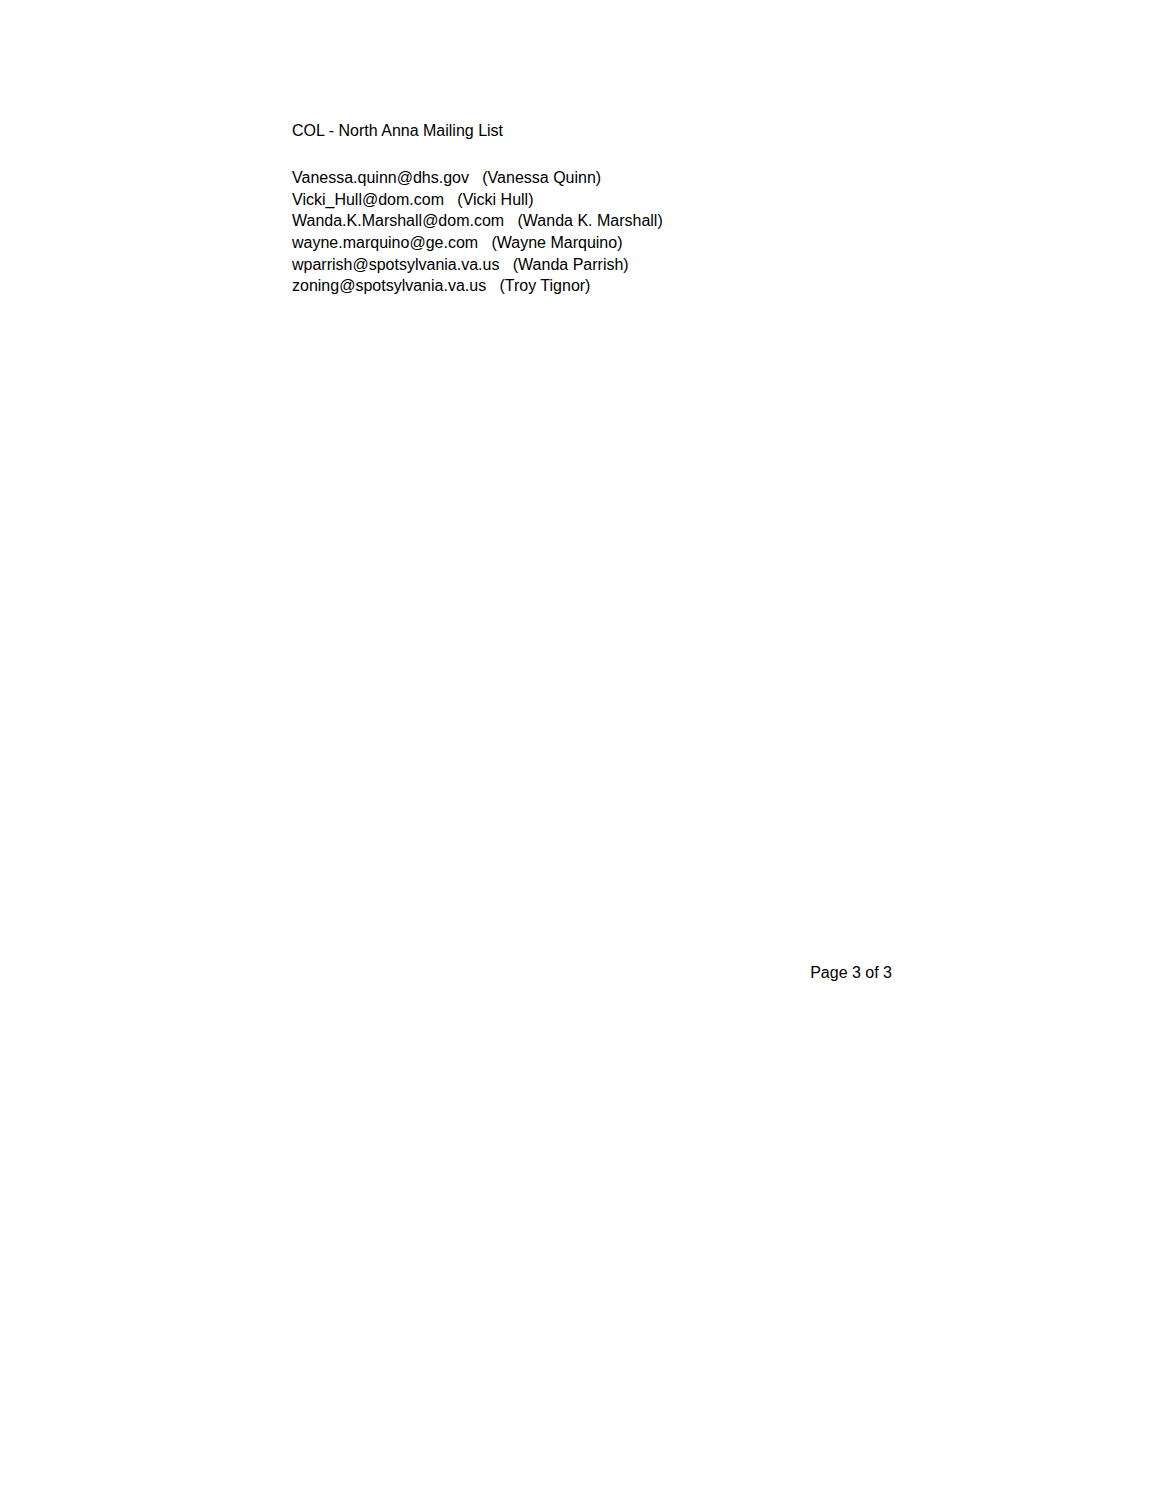COL - North Anna Mailing List
Vanessa.quinn@dhs.gov (Vanessa Quinn)
Vicki_Hull@dom.com (Vicki Hull)
Wanda.K.Marshall@dom.com (Wanda K. Marshall)
wayne.marquino@ge.com (Wayne Marquino)
wparrish@spotsylvania.va.us (Wanda Parrish)
zoning@spotsylvania.va.us (Troy Tignor)
Page 3 of 3